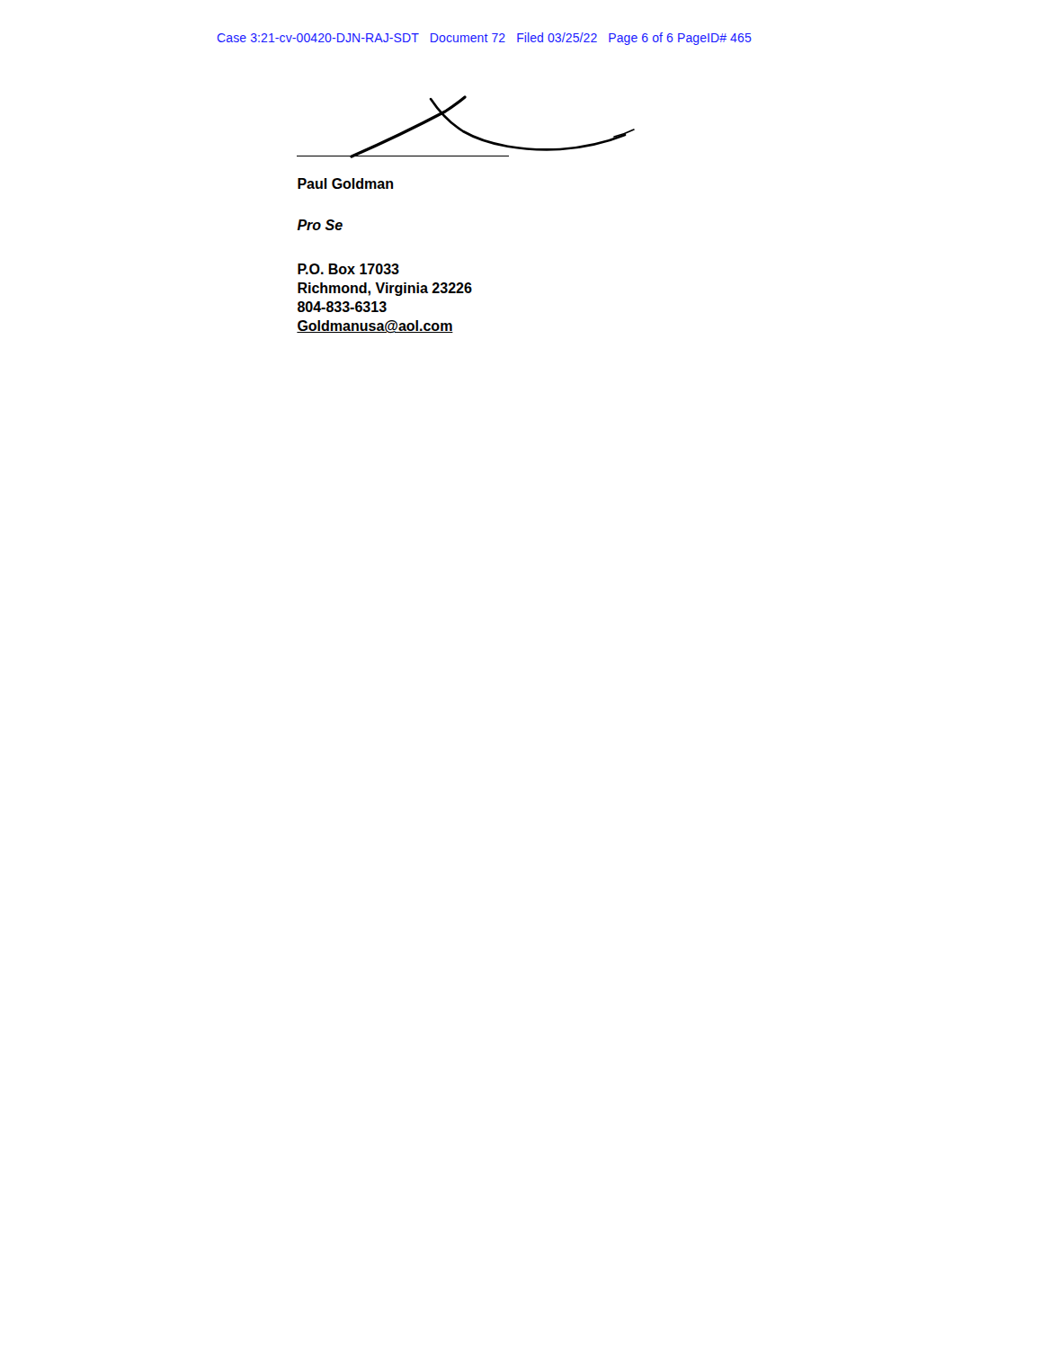Case 3:21-cv-00420-DJN-RAJ-SDT Document 72 Filed 03/25/22 Page 6 of 6 PageID# 465
Paul Goldman
Pro Se
P.O. Box 17033
Richmond, Virginia 23226
804-833-6313
Goldmanusa@aol.com